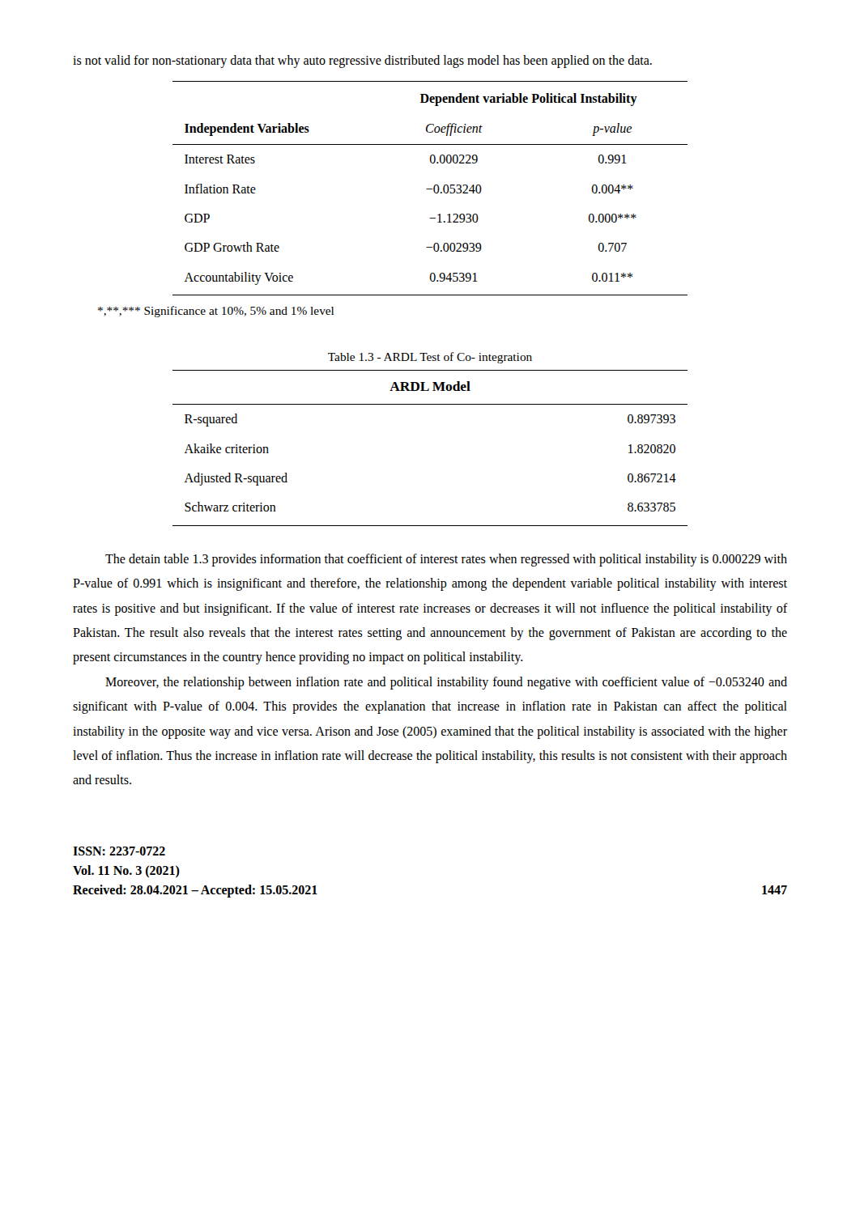is not valid for non-stationary data that why auto regressive distributed lags model has been applied on the data.
| | Dependent variable Political Instability |
| --- | --- |
| Independent Variables | Coefficient | p-value |
| Interest Rates | 0.000229 | 0.991 |
| Inflation Rate | −0.053240 | 0.004** |
| GDP | −1.12930 | 0.000*** |
| GDP Growth Rate | −0.002939 | 0.707 |
| Accountability Voice | 0.945391 | 0.011** |
*,**,*** Significance at 10%, 5% and 1% level
Table 1.3 - ARDL Test of Co- integration
| ARDL Model |
| --- |
| R-squared | 0.897393 |
| Akaike criterion | 1.820820 |
| Adjusted R-squared | 0.867214 |
| Schwarz criterion | 8.633785 |
The detain table 1.3 provides information that coefficient of interest rates when regressed with political instability is 0.000229 with P-value of 0.991 which is insignificant and therefore, the relationship among the dependent variable political instability with interest rates is positive and but insignificant. If the value of interest rate increases or decreases it will not influence the political instability of Pakistan. The result also reveals that the interest rates setting and announcement by the government of Pakistan are according to the present circumstances in the country hence providing no impact on political instability.
Moreover, the relationship between inflation rate and political instability found negative with coefficient value of −0.053240 and significant with P-value of 0.004. This provides the explanation that increase in inflation rate in Pakistan can affect the political instability in the opposite way and vice versa. Arison and Jose (2005) examined that the political instability is associated with the higher level of inflation. Thus the increase in inflation rate will decrease the political instability, this results is not consistent with their approach and results.
ISSN: 2237-0722
Vol. 11 No. 3 (2021)
Received: 28.04.2021 – Accepted: 15.05.2021
1447